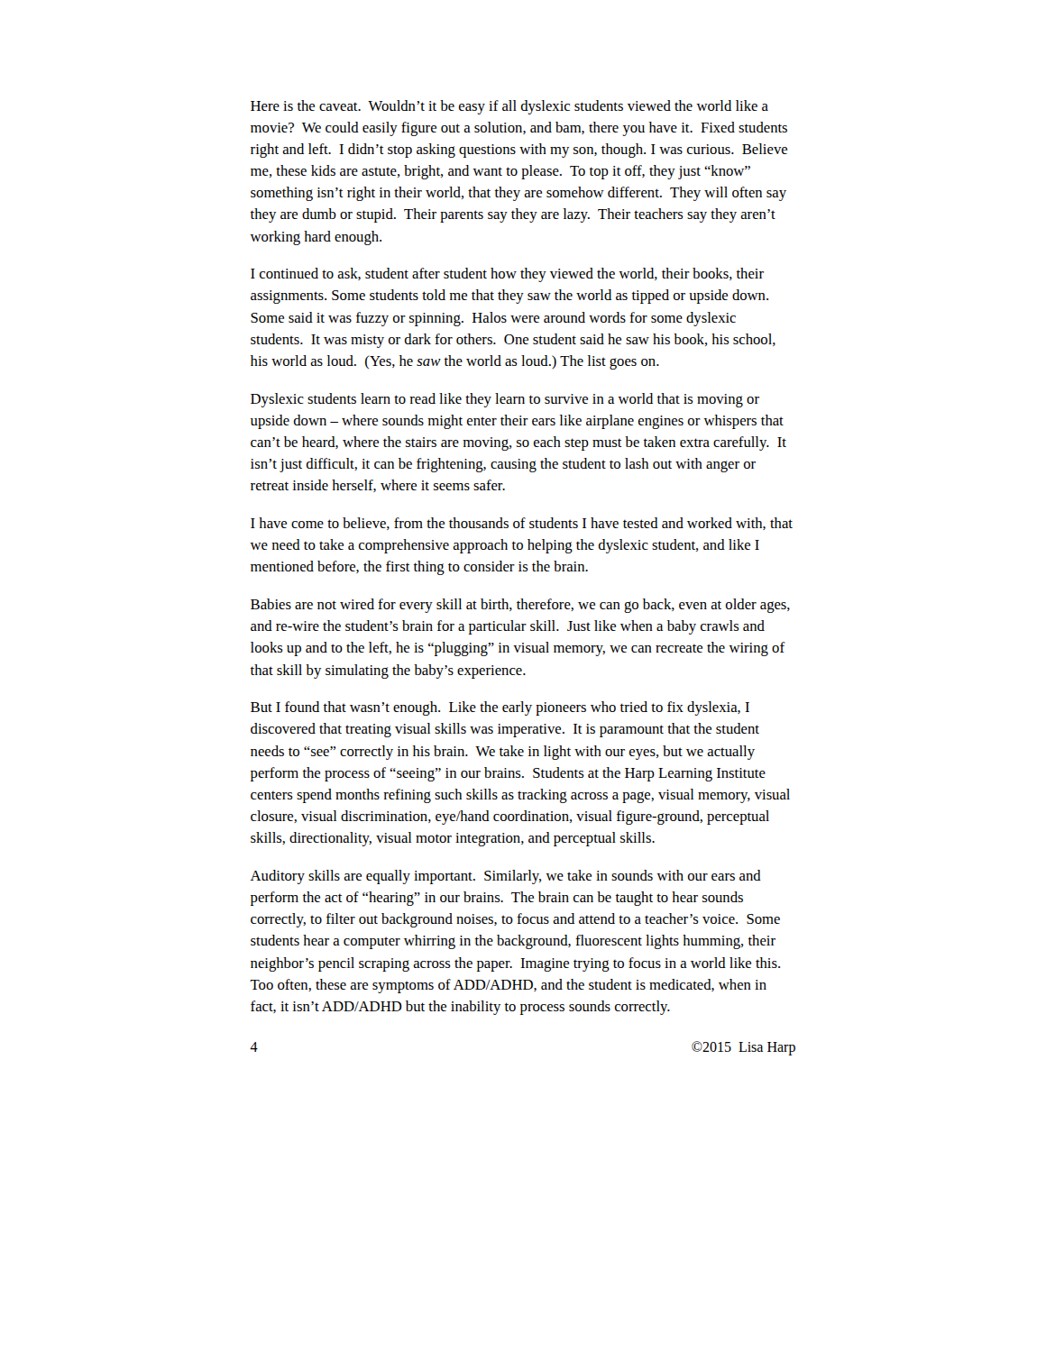Here is the caveat. Wouldn’t it be easy if all dyslexic students viewed the world like a movie? We could easily figure out a solution, and bam, there you have it. Fixed students right and left. I didn’t stop asking questions with my son, though. I was curious. Believe me, these kids are astute, bright, and want to please. To top it off, they just “know” something isn’t right in their world, that they are somehow different. They will often say they are dumb or stupid. Their parents say they are lazy. Their teachers say they aren’t working hard enough.
I continued to ask, student after student how they viewed the world, their books, their assignments. Some students told me that they saw the world as tipped or upside down. Some said it was fuzzy or spinning. Halos were around words for some dyslexic students. It was misty or dark for others. One student said he saw his book, his school, his world as loud. (Yes, he saw the world as loud.) The list goes on.
Dyslexic students learn to read like they learn to survive in a world that is moving or upside down – where sounds might enter their ears like airplane engines or whispers that can’t be heard, where the stairs are moving, so each step must be taken extra carefully. It isn’t just difficult, it can be frightening, causing the student to lash out with anger or retreat inside herself, where it seems safer.
I have come to believe, from the thousands of students I have tested and worked with, that we need to take a comprehensive approach to helping the dyslexic student, and like I mentioned before, the first thing to consider is the brain.
Babies are not wired for every skill at birth, therefore, we can go back, even at older ages, and re-wire the student’s brain for a particular skill. Just like when a baby crawls and looks up and to the left, he is “plugging” in visual memory, we can recreate the wiring of that skill by simulating the baby’s experience.
But I found that wasn’t enough. Like the early pioneers who tried to fix dyslexia, I discovered that treating visual skills was imperative. It is paramount that the student needs to “see” correctly in his brain. We take in light with our eyes, but we actually perform the process of “seeing” in our brains. Students at the Harp Learning Institute centers spend months refining such skills as tracking across a page, visual memory, visual closure, visual discrimination, eye/hand coordination, visual figure-ground, perceptual skills, directionality, visual motor integration, and perceptual skills.
Auditory skills are equally important. Similarly, we take in sounds with our ears and perform the act of “hearing” in our brains. The brain can be taught to hear sounds correctly, to filter out background noises, to focus and attend to a teacher’s voice. Some students hear a computer whirring in the background, fluorescent lights humming, their neighbor’s pencil scraping across the paper. Imagine trying to focus in a world like this. Too often, these are symptoms of ADD/ADHD, and the student is medicated, when in fact, it isn’t ADD/ADHD but the inability to process sounds correctly.
4 ©2015 Lisa Harp